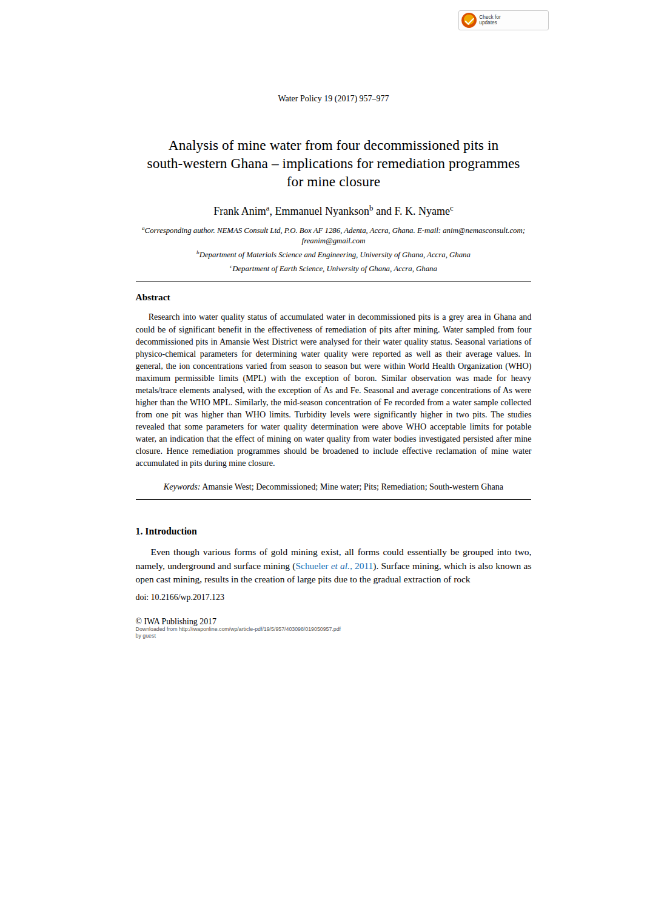Check for
updates
Water Policy 19 (2017) 957–977
Analysis of mine water from four decommissioned pits in
south-western Ghana – implications for remediation programmes
for mine closure
Frank Anima, Emmanuel Nyanksonb and F. K. Nyamec
aCorresponding author. NEMAS Consult Ltd, P.O. Box AF 1286, Adenta, Accra, Ghana. E-mail: anim@nemasconsult.com;
freanim@gmail.com
bDepartment of Materials Science and Engineering, University of Ghana, Accra, Ghana
cDepartment of Earth Science, University of Ghana, Accra, Ghana
Abstract
Research into water quality status of accumulated water in decommissioned pits is a grey area in Ghana and could be of significant benefit in the effectiveness of remediation of pits after mining. Water sampled from four decommissioned pits in Amansie West District were analysed for their water quality status. Seasonal variations of physico-chemical parameters for determining water quality were reported as well as their average values. In general, the ion concentrations varied from season to season but were within World Health Organization (WHO) maximum permissible limits (MPL) with the exception of boron. Similar observation was made for heavy metals/trace elements analysed, with the exception of As and Fe. Seasonal and average concentrations of As were higher than the WHO MPL. Similarly, the mid-season concentration of Fe recorded from a water sample collected from one pit was higher than WHO limits. Turbidity levels were significantly higher in two pits. The studies revealed that some parameters for water quality determination were above WHO acceptable limits for potable water, an indication that the effect of mining on water quality from water bodies investigated persisted after mine closure. Hence remediation programmes should be broadened to include effective reclamation of mine water accumulated in pits during mine closure.
Keywords: Amansie West; Decommissioned; Mine water; Pits; Remediation; South-western Ghana
1. Introduction
Even though various forms of gold mining exist, all forms could essentially be grouped into two, namely, underground and surface mining (Schueler et al., 2011). Surface mining, which is also known as open cast mining, results in the creation of large pits due to the gradual extraction of rock
doi: 10.2166/wp.2017.123
© IWA Publishing 2017
Downloaded from http://iwaponline.com/wp/article-pdf/19/5/957/403098/019050957.pdf
by guest